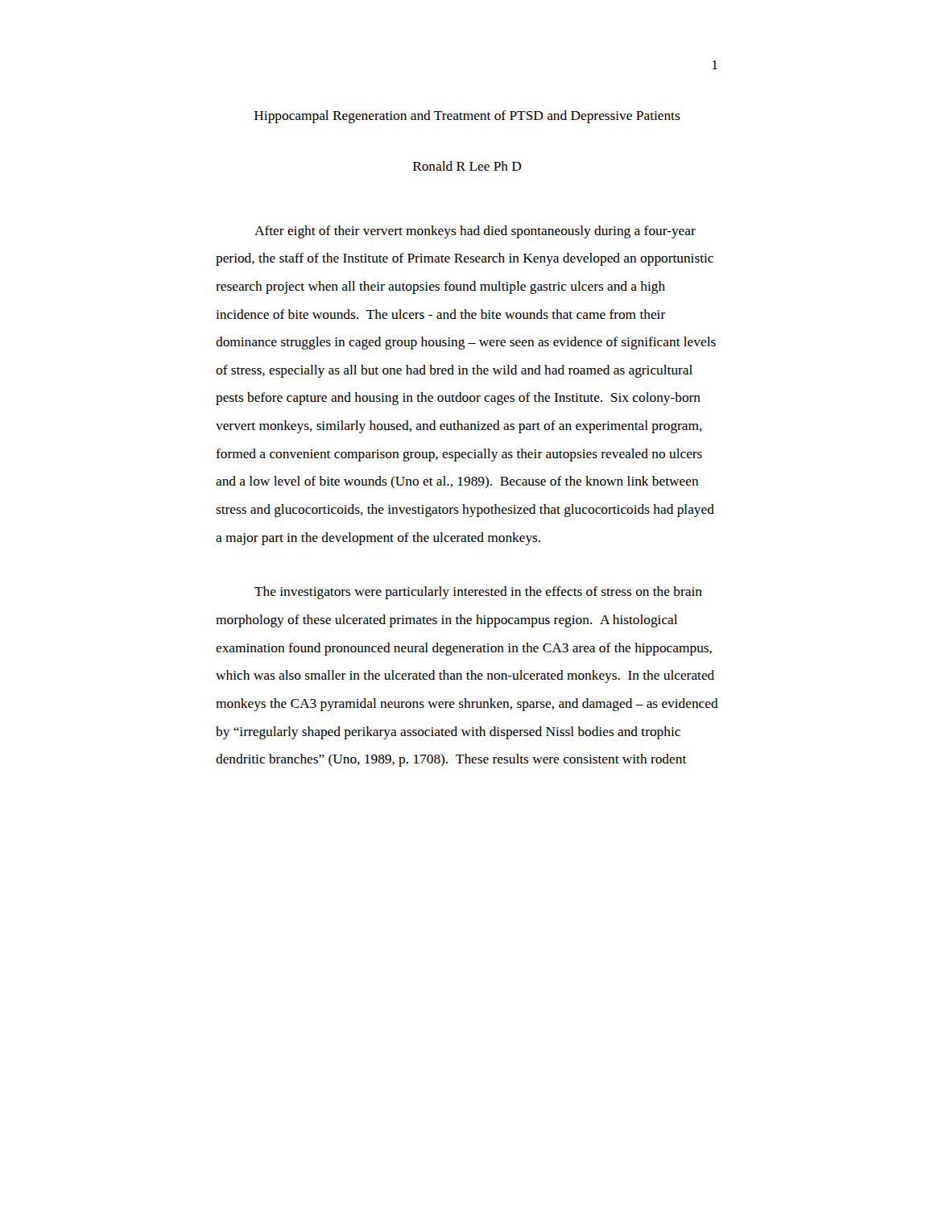1
Hippocampal Regeneration and Treatment of PTSD and Depressive Patients
Ronald R Lee Ph D
After eight of their ververt monkeys had died spontaneously during a four-year period, the staff of the Institute of Primate Research in Kenya developed an opportunistic research project when all their autopsies found multiple gastric ulcers and a high incidence of bite wounds. The ulcers - and the bite wounds that came from their dominance struggles in caged group housing – were seen as evidence of significant levels of stress, especially as all but one had bred in the wild and had roamed as agricultural pests before capture and housing in the outdoor cages of the Institute. Six colony-born ververt monkeys, similarly housed, and euthanized as part of an experimental program, formed a convenient comparison group, especially as their autopsies revealed no ulcers and a low level of bite wounds (Uno et al., 1989). Because of the known link between stress and glucocorticoids, the investigators hypothesized that glucocorticoids had played a major part in the development of the ulcerated monkeys.
The investigators were particularly interested in the effects of stress on the brain morphology of these ulcerated primates in the hippocampus region. A histological examination found pronounced neural degeneration in the CA3 area of the hippocampus, which was also smaller in the ulcerated than the non-ulcerated monkeys. In the ulcerated monkeys the CA3 pyramidal neurons were shrunken, sparse, and damaged – as evidenced by “irregularly shaped perikarya associated with dispersed Nissl bodies and trophic dendritic branches” (Uno, 1989, p. 1708). These results were consistent with rodent